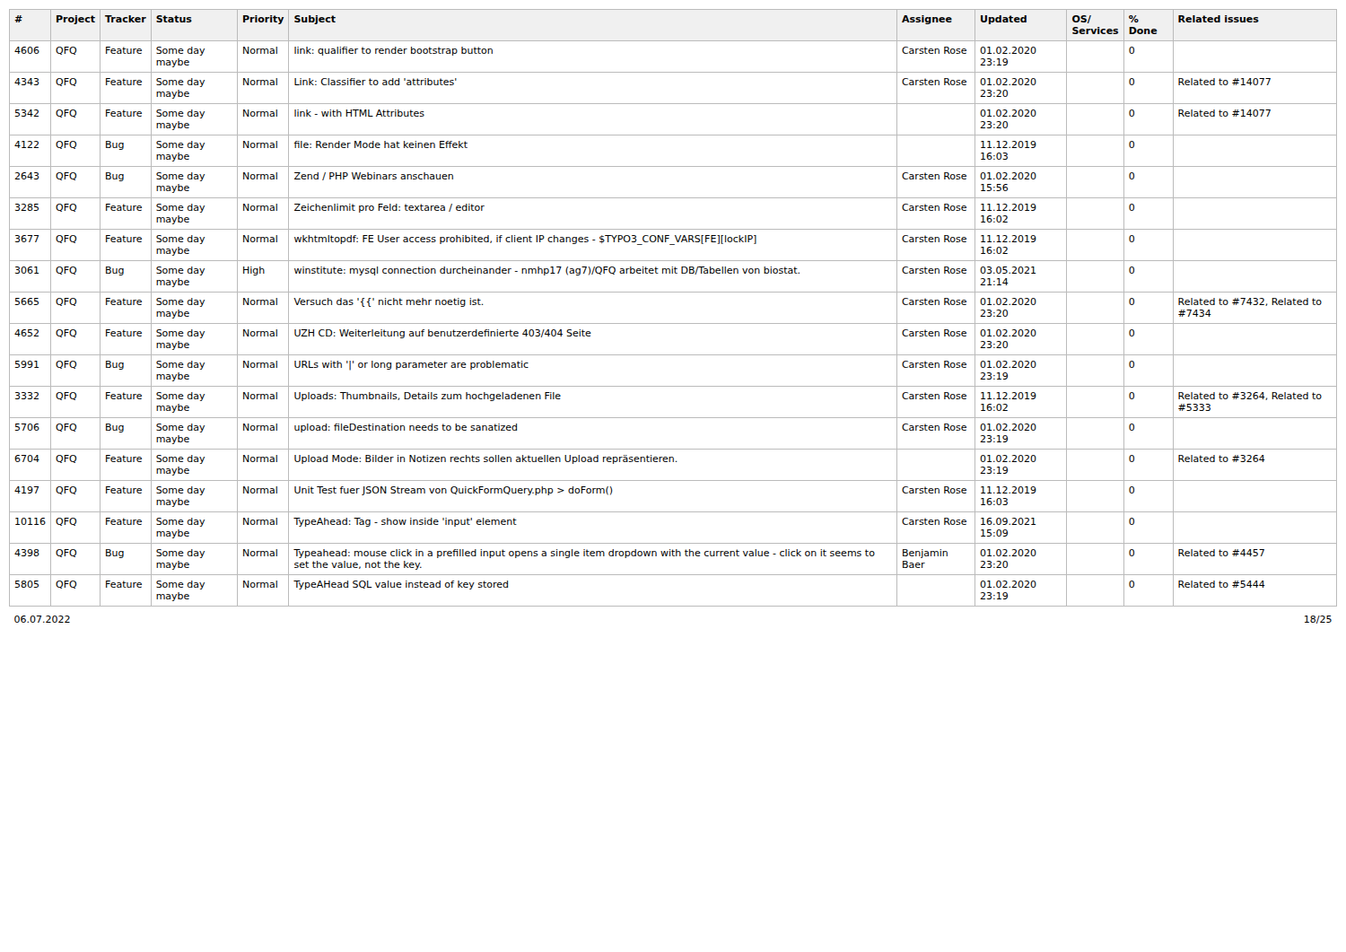| # | Project | Tracker | Status | Priority | Subject | Assignee | Updated | OS/ Services | % Done | Related issues |
| --- | --- | --- | --- | --- | --- | --- | --- | --- | --- | --- |
| 4606 | QFQ | Feature | Some day maybe | Normal | link: qualifier to render bootstrap button | Carsten Rose | 01.02.2020 23:19 | | 0 | |
| 4343 | QFQ | Feature | Some day maybe | Normal | Link: Classifier to add 'attributes' | Carsten Rose | 01.02.2020 23:20 | | 0 | Related to #14077 |
| 5342 | QFQ | Feature | Some day maybe | Normal | link - with HTML Attributes | | 01.02.2020 23:20 | | 0 | Related to #14077 |
| 4122 | QFQ | Bug | Some day maybe | Normal | file: Render Mode hat keinen Effekt | | 11.12.2019 16:03 | | 0 | |
| 2643 | QFQ | Bug | Some day maybe | Normal | Zend / PHP Webinars anschauen | Carsten Rose | 01.02.2020 15:56 | | 0 | |
| 3285 | QFQ | Feature | Some day maybe | Normal | Zeichenlimit pro Feld: textarea / editor | Carsten Rose | 11.12.2019 16:02 | | 0 | |
| 3677 | QFQ | Feature | Some day maybe | Normal | wkhtmltopdf: FE User access prohibited, if client IP changes - $TYPO3_CONF_VARS[FE][lockIP] | Carsten Rose | 11.12.2019 16:02 | | 0 | |
| 3061 | QFQ | Bug | Some day maybe | High | winstitute: mysql connection durcheinander - nmhp17 (ag7)/QFQ arbeitet mit DB/Tabellen von biostat. | Carsten Rose | 03.05.2021 21:14 | | 0 | |
| 5665 | QFQ | Feature | Some day maybe | Normal | Versuch das '{{' nicht mehr noetig ist. | Carsten Rose | 01.02.2020 23:20 | | 0 | Related to #7432, Related to #7434 |
| 4652 | QFQ | Feature | Some day maybe | Normal | UZH CD: Weiterleitung auf benutzerdefinierte 403/404 Seite | Carsten Rose | 01.02.2020 23:20 | | 0 | |
| 5991 | QFQ | Bug | Some day maybe | Normal | URLs with '/' or long parameter are problematic | Carsten Rose | 01.02.2020 23:19 | | 0 | |
| 3332 | QFQ | Feature | Some day maybe | Normal | Uploads: Thumbnails, Details zum hochgeladenen File | Carsten Rose | 11.12.2019 16:02 | | 0 | Related to #3264, Related to #5333 |
| 5706 | QFQ | Bug | Some day maybe | Normal | upload: fileDestination needs to be sanatized | Carsten Rose | 01.02.2020 23:19 | | 0 | |
| 6704 | QFQ | Feature | Some day maybe | Normal | Upload Mode: Bilder in Notizen rechts sollen aktuellen Upload repräsentieren. | | 01.02.2020 23:19 | | 0 | Related to #3264 |
| 4197 | QFQ | Feature | Some day maybe | Normal | Unit Test fuer JSON Stream von QuickFormQuery.php > doForm() | Carsten Rose | 11.12.2019 16:03 | | 0 | |
| 10116 | QFQ | Feature | Some day maybe | Normal | TypeAhead: Tag - show inside 'input' element | Carsten Rose | 16.09.2021 15:09 | | 0 | |
| 4398 | QFQ | Bug | Some day maybe | Normal | Typeahead: mouse click in a prefilled input opens a single item dropdown with the current value - click on it seems to set the value, not the key. | Benjamin Baer | 01.02.2020 23:20 | | 0 | Related to #4457 |
| 5805 | QFQ | Feature | Some day maybe | Normal | TypeAHead SQL value instead of key stored | | 01.02.2020 23:19 | | 0 | Related to #5444 |
| 06.07.2022 | 18/25 |